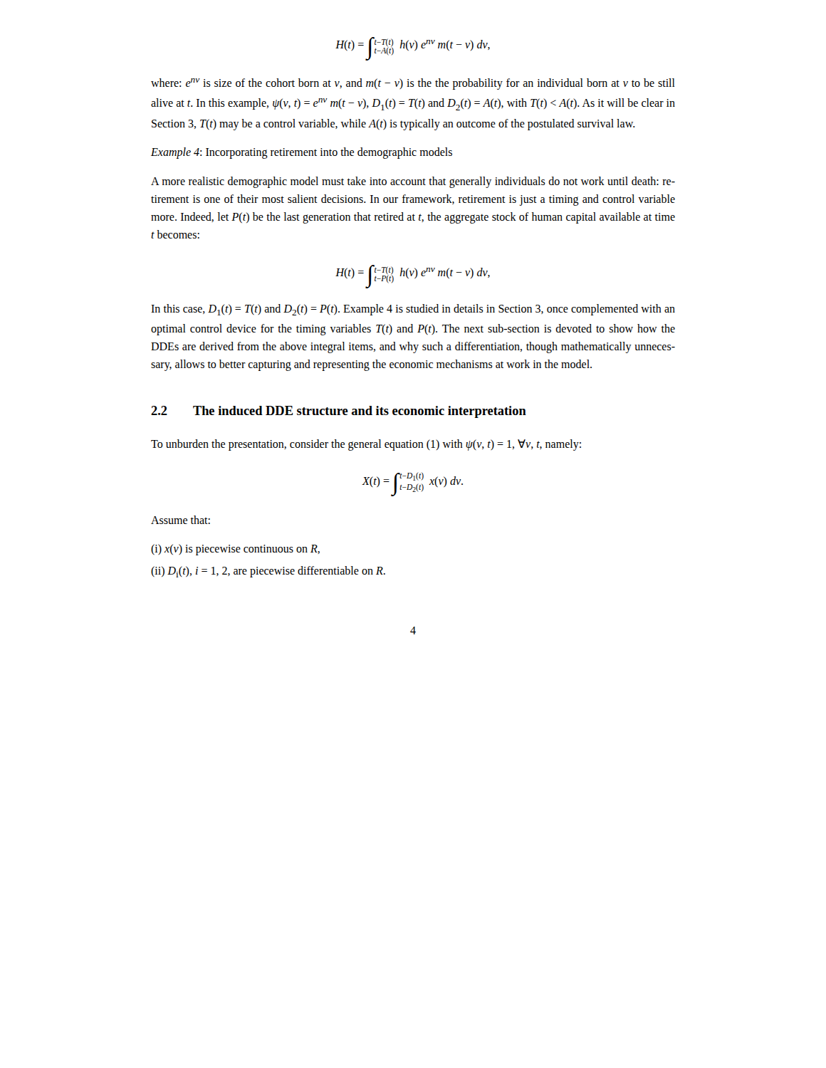H(t) = ∫t−T(t) t−A(t) h(v) env m(t − v) dv,
where: env is size of the cohort born at v, and m(t − v) is the the probability for an individual born at v to be still alive at t. In this example, ψ(v, t) = env m(t − v), D1(t) = T(t) and D2(t) = A(t), with T(t) < A(t). As it will be clear in Section 3, T(t) may be a control variable, while A(t) is typically an outcome of the postulated survival law.
Example 4: Incorporating retirement into the demographic models
A more realistic demographic model must take into account that generally individuals do not work until death: retirement is one of their most salient decisions. In our framework, retirement is just a timing and control variable more. Indeed, let P(t) be the last generation that retired at t, the aggregate stock of human capital available at time t becomes:
H(t) = ∫t−T(t) t−P(t) h(v) env m(t − v) dv,
In this case, D1(t) = T(t) and D2(t) = P(t). Example 4 is studied in details in Section 3, once complemented with an optimal control device for the timing variables T(t) and P(t). The next sub-section is devoted to show how the DDEs are derived from the above integral items, and why such a differentiation, though mathematically unnecessary, allows to better capturing and representing the economic mechanisms at work in the model.
2.2 The induced DDE structure and its economic interpretation
To unburden the presentation, consider the general equation (1) with ψ(v, t) = 1, ∀v, t, namely:
X(t) = ∫t−D1(t) t−D2(t) x(v) dv.
Assume that:
(i) x(v) is piecewise continuous on R,
(ii) Di(t), i = 1, 2, are piecewise differentiable on R.
4